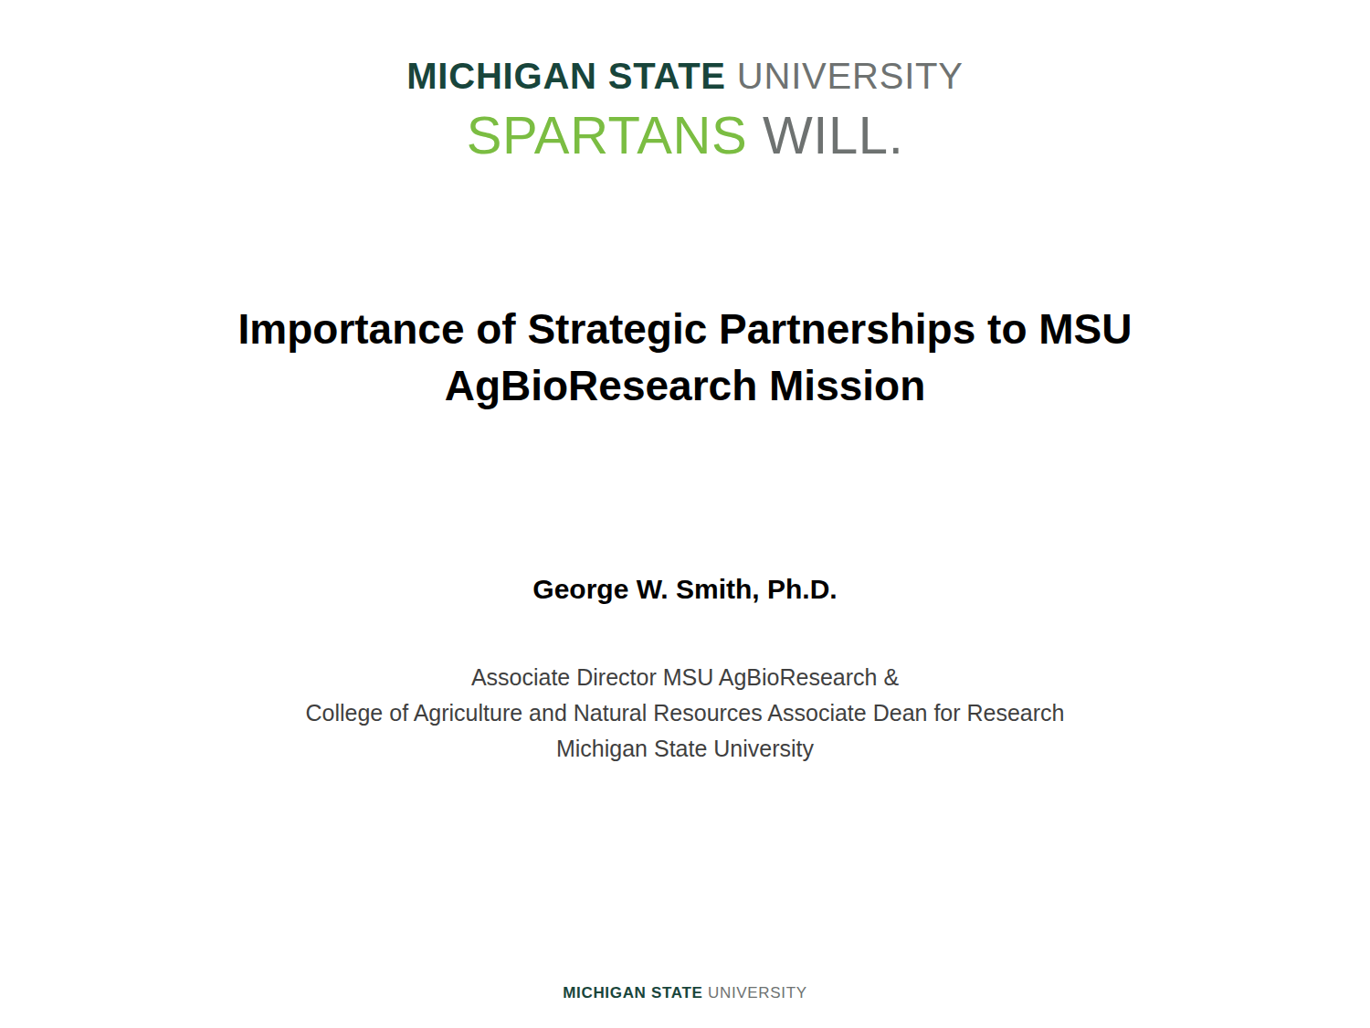MICHIGAN STATE UNIVERSITY
SPARTANS WILL.
Importance of Strategic Partnerships to MSU AgBioResearch Mission
George W. Smith, Ph.D.
Associate Director MSU AgBioResearch & College of Agriculture and Natural Resources Associate Dean for Research Michigan State University
MICHIGAN STATE UNIVERSITY